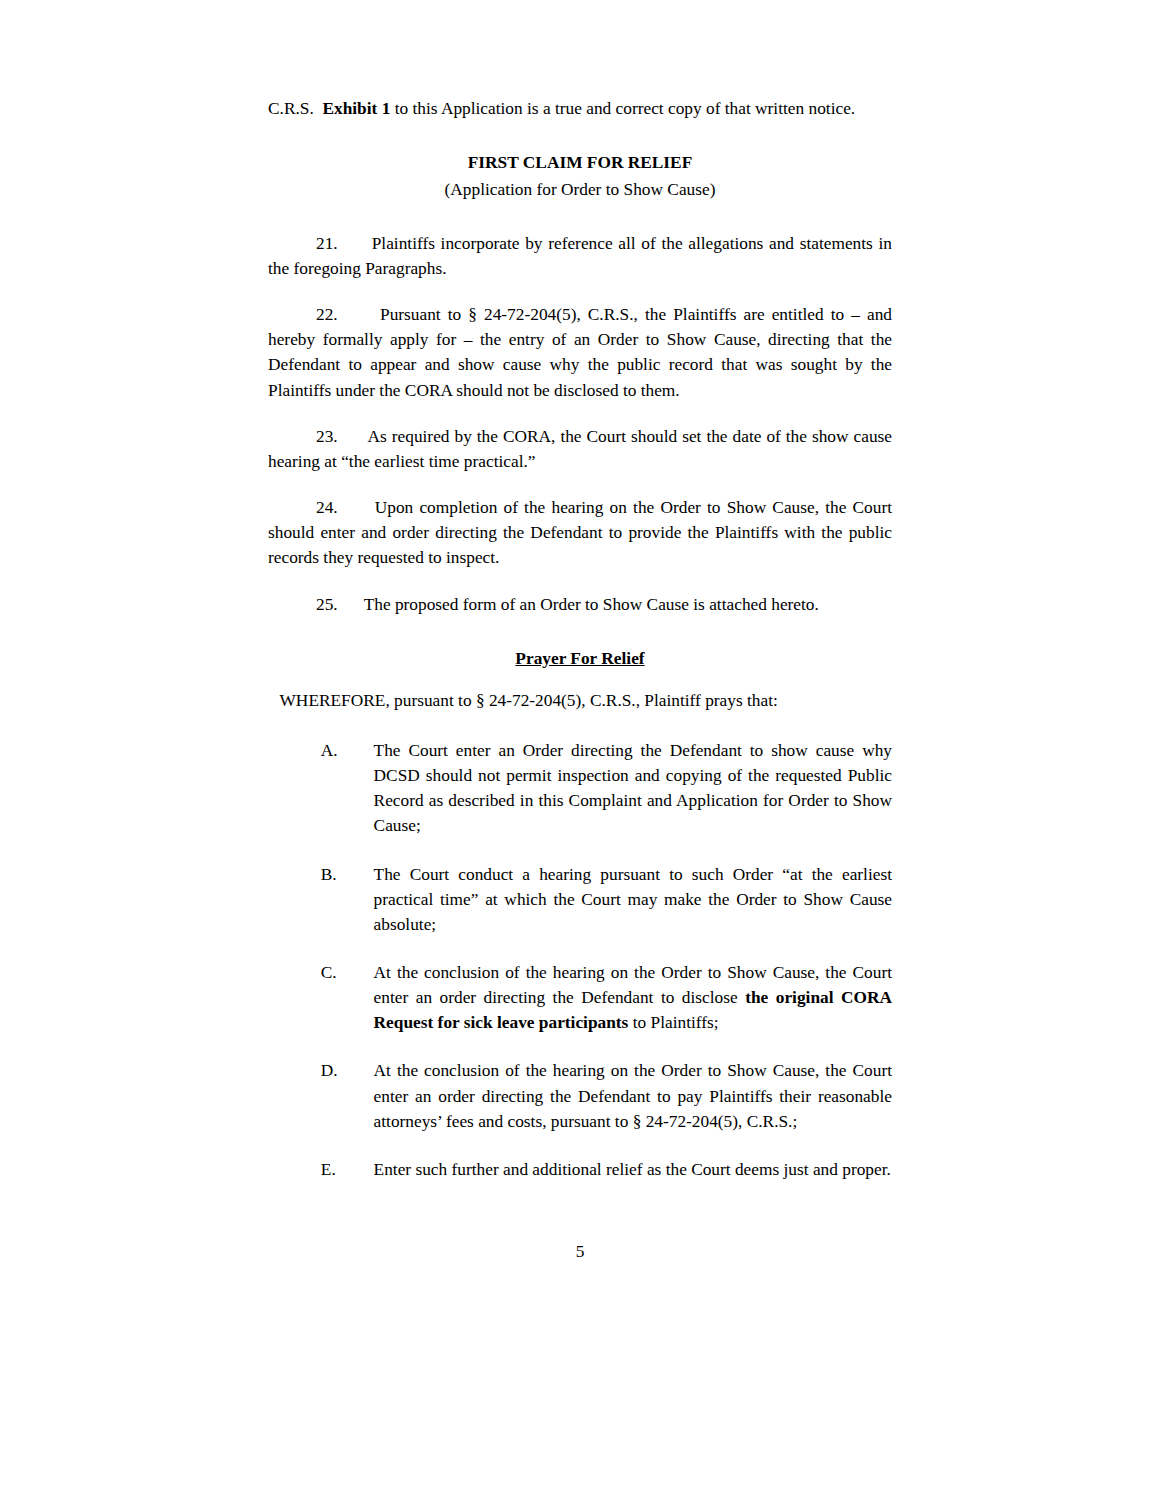C.R.S. Exhibit 1 to this Application is a true and correct copy of that written notice.
FIRST CLAIM FOR RELIEF
(Application for Order to Show Cause)
21. Plaintiffs incorporate by reference all of the allegations and statements in the foregoing Paragraphs.
22. Pursuant to § 24-72-204(5), C.R.S., the Plaintiffs are entitled to – and hereby formally apply for – the entry of an Order to Show Cause, directing that the Defendant to appear and show cause why the public record that was sought by the Plaintiffs under the CORA should not be disclosed to them.
23. As required by the CORA, the Court should set the date of the show cause hearing at “the earliest time practical.”
24. Upon completion of the hearing on the Order to Show Cause, the Court should enter and order directing the Defendant to provide the Plaintiffs with the public records they requested to inspect.
25. The proposed form of an Order to Show Cause is attached hereto.
Prayer For Relief
WHEREFORE, pursuant to § 24-72-204(5), C.R.S., Plaintiff prays that:
A. The Court enter an Order directing the Defendant to show cause why DCSD should not permit inspection and copying of the requested Public Record as described in this Complaint and Application for Order to Show Cause;
B. The Court conduct a hearing pursuant to such Order “at the earliest practical time” at which the Court may make the Order to Show Cause absolute;
C. At the conclusion of the hearing on the Order to Show Cause, the Court enter an order directing the Defendant to disclose the original CORA Request for sick leave participants to Plaintiffs;
D. At the conclusion of the hearing on the Order to Show Cause, the Court enter an order directing the Defendant to pay Plaintiffs their reasonable attorneys’ fees and costs, pursuant to § 24-72-204(5), C.R.S.;
E. Enter such further and additional relief as the Court deems just and proper.
5